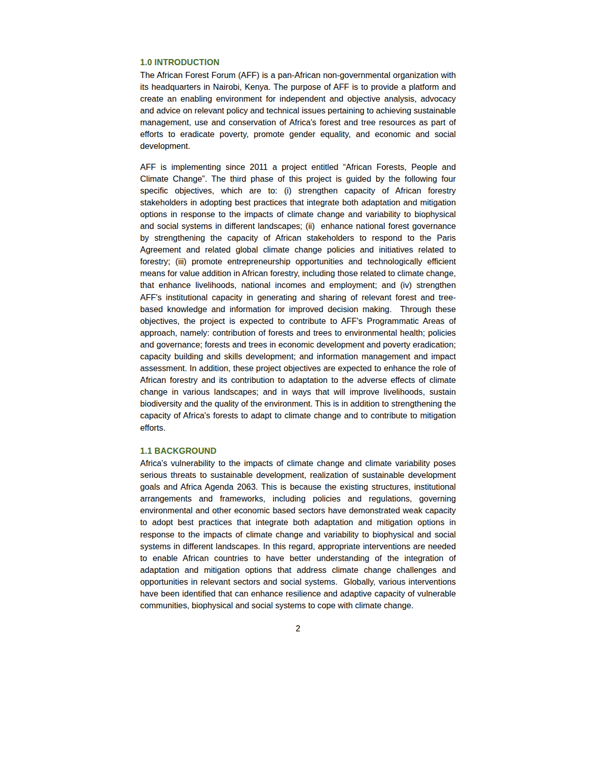1.0 INTRODUCTION
The African Forest Forum (AFF) is a pan-African non-governmental organization with its headquarters in Nairobi, Kenya. The purpose of AFF is to provide a platform and create an enabling environment for independent and objective analysis, advocacy and advice on relevant policy and technical issues pertaining to achieving sustainable management, use and conservation of Africa's forest and tree resources as part of efforts to eradicate poverty, promote gender equality, and economic and social development.
AFF is implementing since 2011 a project entitled “African Forests, People and Climate Change”. The third phase of this project is guided by the following four specific objectives, which are to: (i) strengthen capacity of African forestry stakeholders in adopting best practices that integrate both adaptation and mitigation options in response to the impacts of climate change and variability to biophysical and social systems in different landscapes; (ii) enhance national forest governance by strengthening the capacity of African stakeholders to respond to the Paris Agreement and related global climate change policies and initiatives related to forestry; (iii) promote entrepreneurship opportunities and technologically efficient means for value addition in African forestry, including those related to climate change, that enhance livelihoods, national incomes and employment; and (iv) strengthen AFF's institutional capacity in generating and sharing of relevant forest and tree-based knowledge and information for improved decision making. Through these objectives, the project is expected to contribute to AFF's Programmatic Areas of approach, namely: contribution of forests and trees to environmental health; policies and governance; forests and trees in economic development and poverty eradication; capacity building and skills development; and information management and impact assessment. In addition, these project objectives are expected to enhance the role of African forestry and its contribution to adaptation to the adverse effects of climate change in various landscapes; and in ways that will improve livelihoods, sustain biodiversity and the quality of the environment. This is in addition to strengthening the capacity of Africa's forests to adapt to climate change and to contribute to mitigation efforts.
1.1 BACKGROUND
Africa's vulnerability to the impacts of climate change and climate variability poses serious threats to sustainable development, realization of sustainable development goals and Africa Agenda 2063. This is because the existing structures, institutional arrangements and frameworks, including policies and regulations, governing environmental and other economic based sectors have demonstrated weak capacity to adopt best practices that integrate both adaptation and mitigation options in response to the impacts of climate change and variability to biophysical and social systems in different landscapes. In this regard, appropriate interventions are needed to enable African countries to have better understanding of the integration of adaptation and mitigation options that address climate change challenges and opportunities in relevant sectors and social systems. Globally, various interventions have been identified that can enhance resilience and adaptive capacity of vulnerable communities, biophysical and social systems to cope with climate change.
2